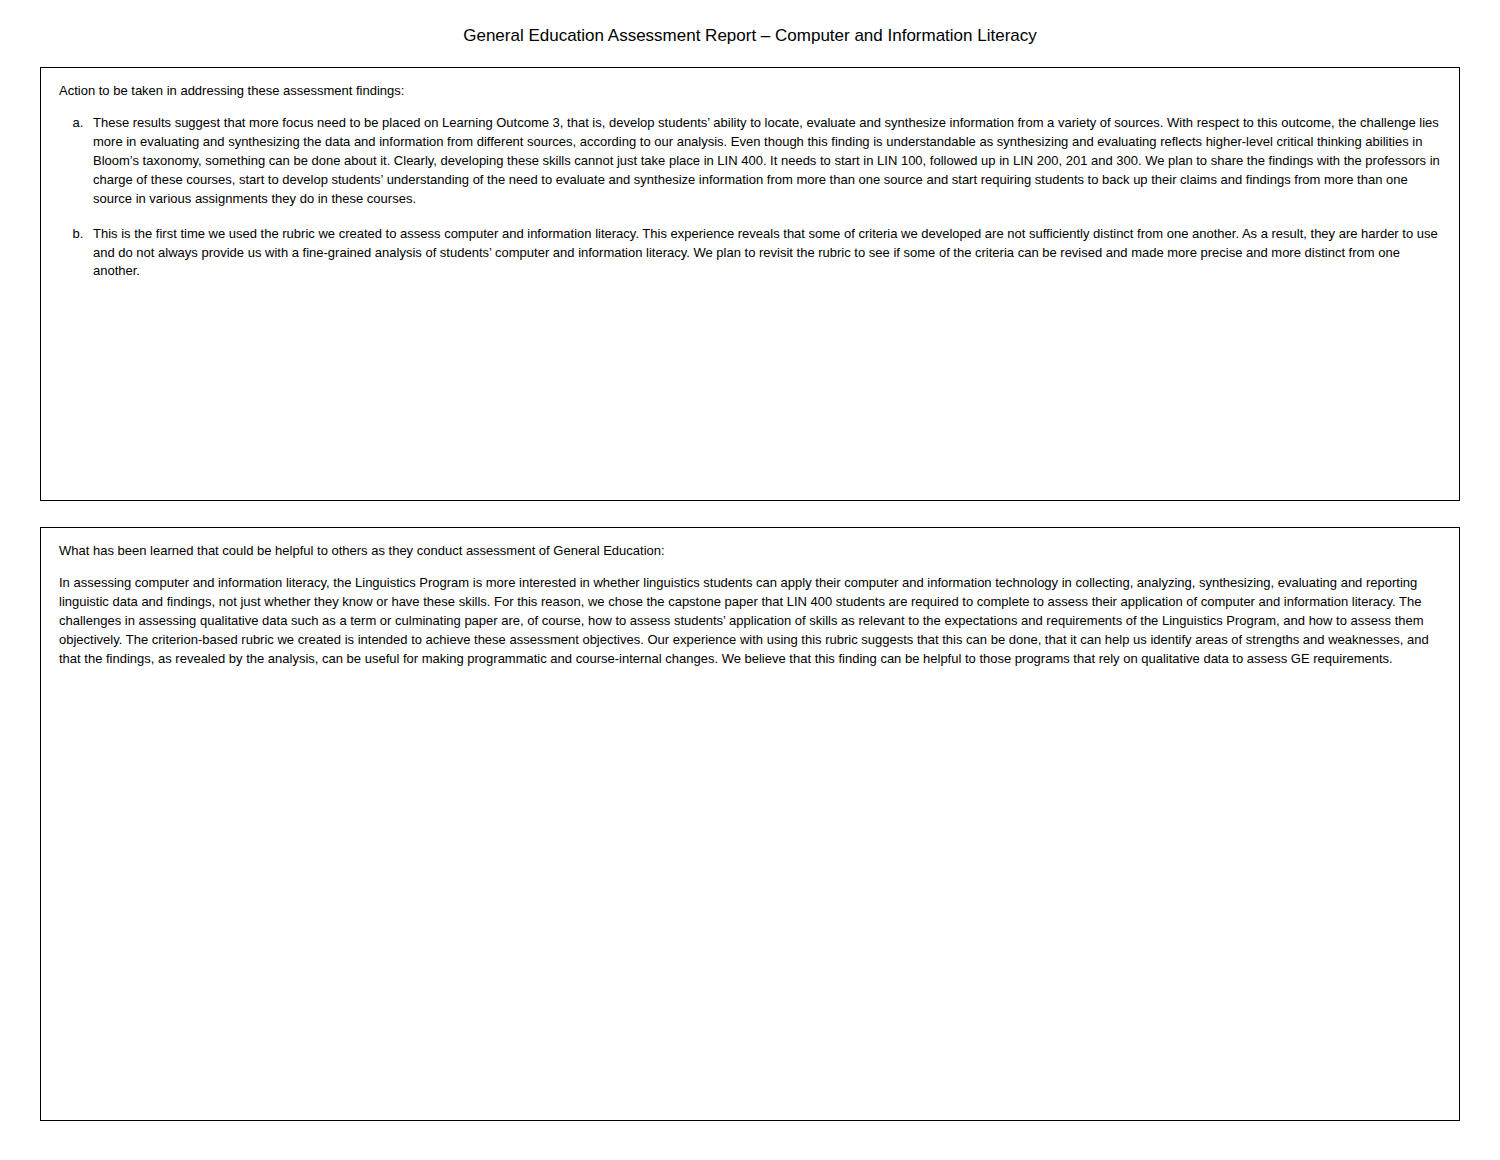General Education Assessment Report – Computer and Information Literacy
Action to be taken in addressing these assessment findings:
These results suggest that more focus need to be placed on Learning Outcome 3, that is, develop students’ ability to locate, evaluate and synthesize information from a variety of sources. With respect to this outcome, the challenge lies more in evaluating and synthesizing the data and information from different sources, according to our analysis. Even though this finding is understandable as synthesizing and evaluating reflects higher-level critical thinking abilities in Bloom’s taxonomy, something can be done about it. Clearly, developing these skills cannot just take place in LIN 400. It needs to start in LIN 100, followed up in LIN 200, 201 and 300. We plan to share the findings with the professors in charge of these courses, start to develop students’ understanding of the need to evaluate and synthesize information from more than one source and start requiring students to back up their claims and findings from more than one source in various assignments they do in these courses.
This is the first time we used the rubric we created to assess computer and information literacy. This experience reveals that some of criteria we developed are not sufficiently distinct from one another. As a result, they are harder to use and do not always provide us with a fine-grained analysis of students’ computer and information literacy. We plan to revisit the rubric to see if some of the criteria can be revised and made more precise and more distinct from one another.
What has been learned that could be helpful to others as they conduct assessment of General Education:
In assessing computer and information literacy, the Linguistics Program is more interested in whether linguistics students can apply their computer and information technology in collecting, analyzing, synthesizing, evaluating and reporting linguistic data and findings, not just whether they know or have these skills. For this reason, we chose the capstone paper that LIN 400 students are required to complete to assess their application of computer and information literacy. The challenges in assessing qualitative data such as a term or culminating paper are, of course, how to assess students’ application of skills as relevant to the expectations and requirements of the Linguistics Program, and how to assess them objectively. The criterion-based rubric we created is intended to achieve these assessment objectives. Our experience with using this rubric suggests that this can be done, that it can help us identify areas of strengths and weaknesses, and that the findings, as revealed by the analysis, can be useful for making programmatic and course-internal changes. We believe that this finding can be helpful to those programs that rely on qualitative data to assess GE requirements.